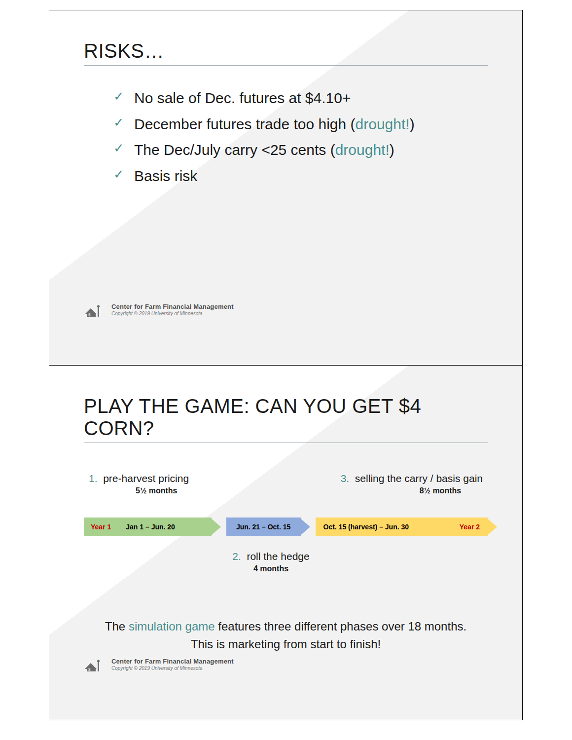RISKS…
No sale of Dec. futures at $4.10+
December futures trade too high (drought!)
The Dec/July carry <25 cents (drought!)
Basis risk
$
Center for Farm Financial Management
Copyright © 2019 University of Minnesota
PLAY THE GAME: CAN YOU GET $4 CORN?
1. pre-harvest pricing5½ months
3. selling the carry / basis gain8½ months
Year 1 Jan 1 – Jun. 20
Jun. 21 – Oct. 15
Oct. 15 (harvest) – Jun. 30 Year 2
2. roll the hedge 4 months
The simulation game features three different phases over 18 months.
This is marketing from start to finish!
$
Center for Farm Financial Management
Copyright © 2019 University of Minnesota